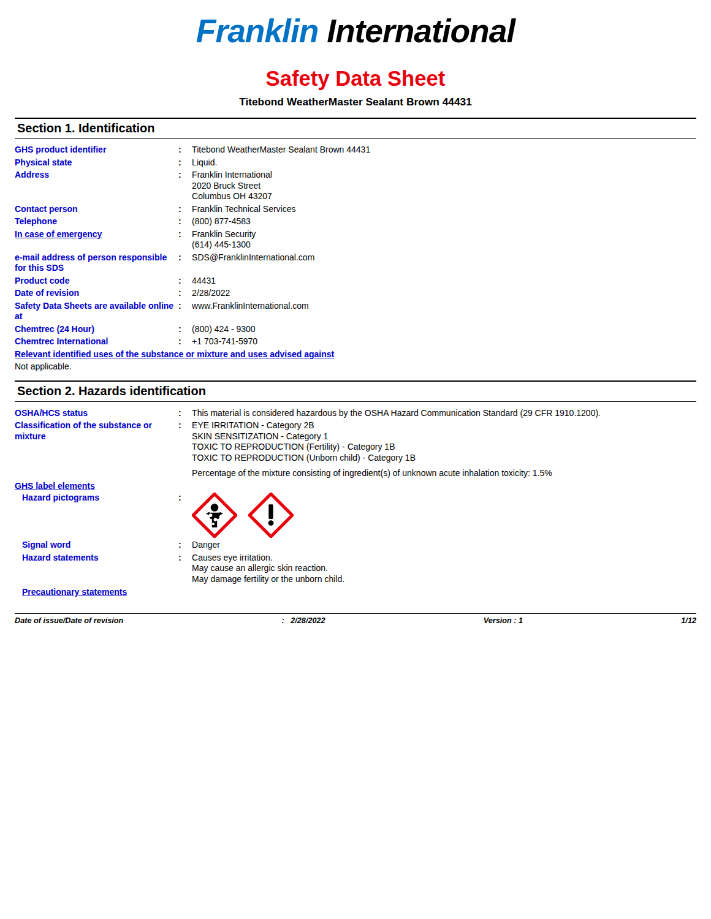Franklin International
Safety Data Sheet
Titebond WeatherMaster Sealant Brown 44431
Section 1. Identification
| GHS product identifier | : | Titebond WeatherMaster Sealant Brown 44431 |
| Physical state | : | Liquid. |
| Address | : | Franklin International 2020 Bruck Street Columbus OH 43207 |
| Contact person | : | Franklin Technical Services |
| Telephone | : | (800) 877-4583 |
| In case of emergency | : | Franklin Security (614) 445-1300 |
| e-mail address of person responsible for this SDS | : | SDS@FranklinInternational.com |
| Product code | : | 44431 |
| Date of revision | : | 2/28/2022 |
| Safety Data Sheets are available online at | : | www.FranklinInternational.com |
| Chemtrec (24 Hour) | : | (800) 424 - 9300 |
| Chemtrec International | : | +1 703-741-5970 |
Relevant identified uses of the substance or mixture and uses advised against
Not applicable.
Section 2. Hazards identification
| OSHA/HCS status | : | This material is considered hazardous by the OSHA Hazard Communication Standard (29 CFR 1910.1200). |
| Classification of the substance or mixture | : | EYE IRRITATION - Category 2B SKIN SENSITIZATION - Category 1 TOXIC TO REPRODUCTION (Fertility) - Category 1B TOXIC TO REPRODUCTION (Unborn child) - Category 1B Percentage of the mixture consisting of ingredient(s) of unknown acute inhalation toxicity: 1.5% |
GHS label elements
| Hazard pictograms | : | |
| Signal word | : | Danger |
| Hazard statements | : | Causes eye irritation. May cause an allergic skin reaction. May damage fertility or the unborn child. |
Precautionary statements
Date of issue/Date of revision : 2/28/2022 Version : 1 1/12